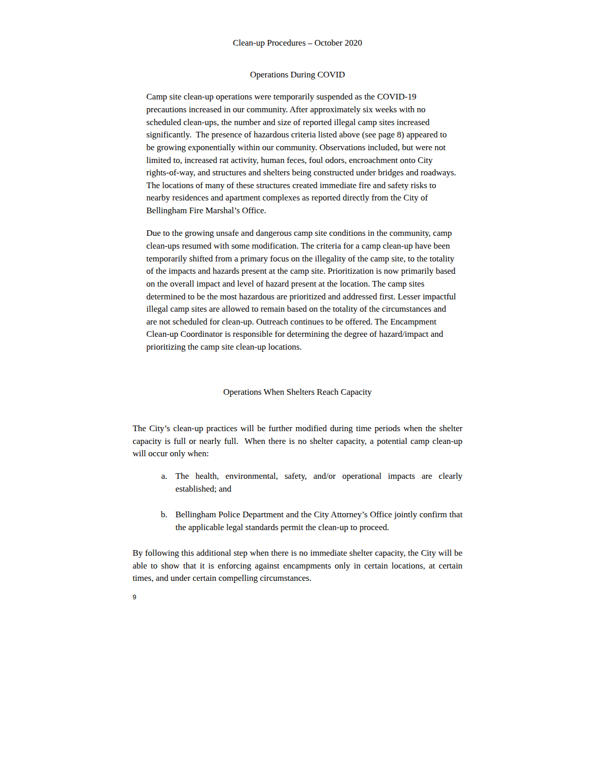Clean-up Procedures – October 2020
Operations During COVID
Camp site clean-up operations were temporarily suspended as the COVID-19 precautions increased in our community. After approximately six weeks with no scheduled clean-ups, the number and size of reported illegal camp sites increased significantly. The presence of hazardous criteria listed above (see page 8) appeared to be growing exponentially within our community. Observations included, but were not limited to, increased rat activity, human feces, foul odors, encroachment onto City rights-of-way, and structures and shelters being constructed under bridges and roadways. The locations of many of these structures created immediate fire and safety risks to nearby residences and apartment complexes as reported directly from the City of Bellingham Fire Marshal’s Office.
Due to the growing unsafe and dangerous camp site conditions in the community, camp clean-ups resumed with some modification. The criteria for a camp clean-up have been temporarily shifted from a primary focus on the illegality of the camp site, to the totality of the impacts and hazards present at the camp site. Prioritization is now primarily based on the overall impact and level of hazard present at the location. The camp sites determined to be the most hazardous are prioritized and addressed first. Lesser impactful illegal camp sites are allowed to remain based on the totality of the circumstances and are not scheduled for clean-up. Outreach continues to be offered. The Encampment Clean-up Coordinator is responsible for determining the degree of hazard/impact and prioritizing the camp site clean-up locations.
Operations When Shelters Reach Capacity
The City’s clean-up practices will be further modified during time periods when the shelter capacity is full or nearly full. When there is no shelter capacity, a potential camp clean-up will occur only when:
The health, environmental, safety, and/or operational impacts are clearly established; and
Bellingham Police Department and the City Attorney’s Office jointly confirm that the applicable legal standards permit the clean-up to proceed.
By following this additional step when there is no immediate shelter capacity, the City will be able to show that it is enforcing against encampments only in certain locations, at certain times, and under certain compelling circumstances.
9